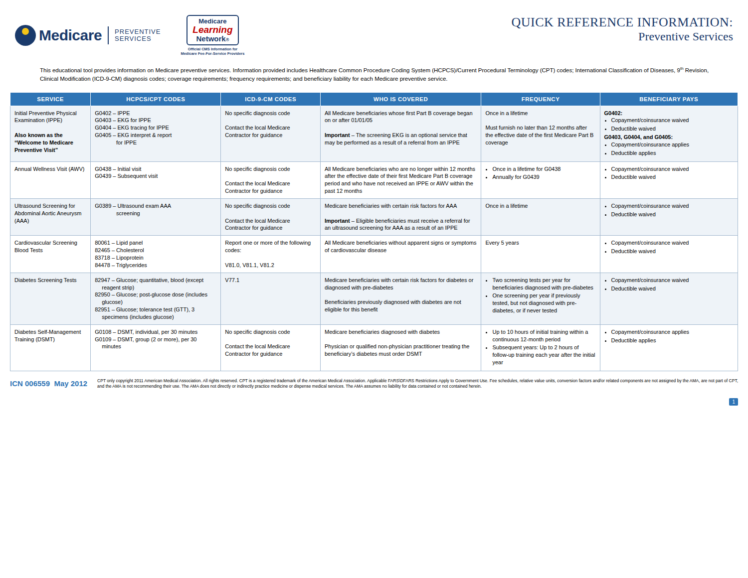Medicare PREVENTIVE
SERVICES
Medicare
Learning
Network®
Official CMS Information for
Medicare Fee-For-Service Providers
QUICK REFERENCE INFORMATION:
Preventive Services
This educational tool provides information on Medicare preventive services. Information provided includes Healthcare Common Procedure Coding System (HCPCS)/Current Procedural Terminology (CPT) codes; International Classification of Diseases, 9th Revision, Clinical Modification (ICD-9-CM) diagnosis codes; coverage requirements; frequency requirements; and beneficiary liability for each Medicare preventive service.
| SERVICE | HCPCS/CPT CODES | ICD-9-CM CODES | WHO IS COVERED | FREQUENCY | BENEFICIARY PAYS |
| --- | --- | --- | --- | --- | --- |
| Initial Preventive Physical Examination (IPPE) Also known as the “Welcome to Medicare Preventive Visit” | G0402 – IPPE G0403 – EKG for IPPE G0404 – EKG tracing for IPPE G0405 – EKG interpret & report for IPPE | No specific diagnosis code Contact the local Medicare Contractor for guidance | All Medicare beneficiaries whose first Part B coverage began on or after 01/01/05 Important – The screening EKG is an optional service that may be performed as a result of a referral from an IPPE | Once in a lifetime Must furnish no later than 12 months after the effective date of the first Medicare Part B coverage | G0402: Copayment/coinsurance waived Deductible waived G0403, G0404, and G0405: Copayment/coinsurance applies Deductible applies |
| Annual Wellness Visit (AWV) | G0438 – Initial visit G0439 – Subsequent visit | No specific diagnosis code Contact the local Medicare Contractor for guidance | All Medicare beneficiaries who are no longer within 12 months after the effective date of their first Medicare Part B coverage period and who have not received an IPPE or AWV within the past 12 months | Once in a lifetime for G0438 Annually for G0439 | Copayment/coinsurance waived Deductible waived |
| Ultrasound Screening for Abdominal Aortic Aneurysm (AAA) | G0389 – Ultrasound exam AAA screening | No specific diagnosis code Contact the local Medicare Contractor for guidance | Medicare beneficiaries with certain risk factors for AAA Important – Eligible beneficiaries must receive a referral for an ultrasound screening for AAA as a result of an IPPE | Once in a lifetime | Copayment/coinsurance waived Deductible waived |
| Cardiovascular Screening Blood Tests | 80061 – Lipid panel 82465 – Cholesterol 83718 – Lipoprotein 84478 – Triglycerides | Report one or more of the following codes: V81.0, V81.1, V81.2 | All Medicare beneficiaries without apparent signs or symptoms of cardiovascular disease | Every 5 years | Copayment/coinsurance waived Deductible waived |
| Diabetes Screening Tests | 82947 – Glucose; quantitative, blood (except reagent strip) 82950 – Glucose; post-glucose dose (includes glucose) 82951 – Glucose; tolerance test (GTT), 3 specimens (includes glucose) | V77.1 | Medicare beneficiaries with certain risk factors for diabetes or diagnosed with pre-diabetes Beneficiaries previously diagnosed with diabetes are not eligible for this benefit | Two screening tests per year for beneficiaries diagnosed with pre-diabetes One screening per year if previously tested, but not diagnosed with pre-diabetes, or if never tested | Copayment/coinsurance waived Deductible waived |
| Diabetes Self-Management Training (DSMT) | G0108 – DSMT, individual, per 30 minutes G0109 – DSMT, group (2 or more), per 30 minutes | No specific diagnosis code Contact the local Medicare Contractor for guidance | Medicare beneficiaries diagnosed with diabetes Physician or qualified non-physician practitioner treating the beneficiary’s diabetes must order DSMT | Up to 10 hours of initial training within a continuous 12-month period Subsequent years: Up to 2 hours of follow-up training each year after the initial year | Copayment/coinsurance applies Deductible applies |
ICN 006559 May 2012
CPT only copyright 2011 American Medical Association. All rights reserved. CPT is a registered trademark of the American Medical Association. Applicable FARS\DFARS Restrictions Apply to Government Use. Fee schedules, relative value units, conversion factors and/or related components are not assigned by the AMA, are not part of CPT, and the AMA is not recommending their use. The AMA does not directly or indirectly practice medicine or dispense medical services. The AMA assumes no liability for data contained or not contained herein.
1